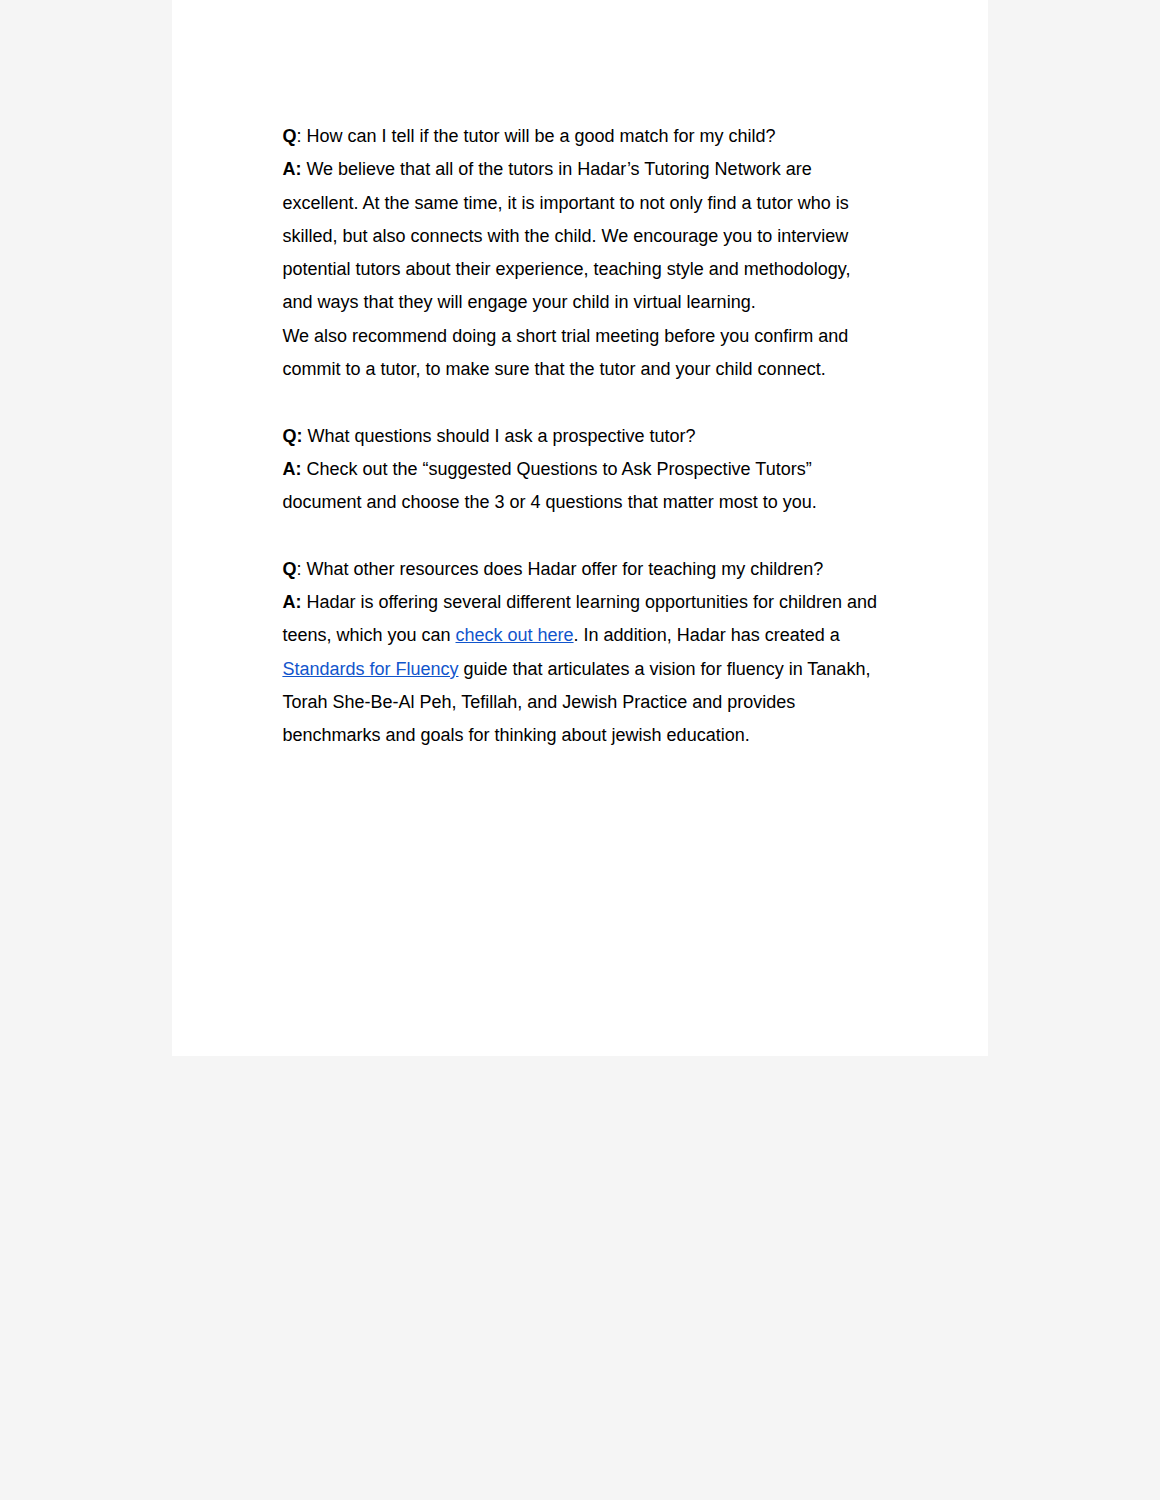Q: How can I tell if the tutor will be a good match for my child?
A: We believe that all of the tutors in Hadar’s Tutoring Network are excellent. At the same time, it is important to not only find a tutor who is skilled, but also connects with the child. We encourage you to interview potential tutors about their experience, teaching style and methodology, and ways that they will engage your child in virtual learning.
We also recommend doing a short trial meeting before you confirm and commit to a tutor, to make sure that the tutor and your child connect.
Q: What questions should I ask a prospective tutor?
A: Check out the “suggested Questions to Ask Prospective Tutors” document and choose the 3 or 4 questions that matter most to you.
Q: What other resources does Hadar offer for teaching my children?
A: Hadar is offering several different learning opportunities for children and teens, which you can check out here. In addition, Hadar has created a Standards for Fluency guide that articulates a vision for fluency in Tanakh, Torah She-Be-Al Peh, Tefillah, and Jewish Practice and provides benchmarks and goals for thinking about jewish education.